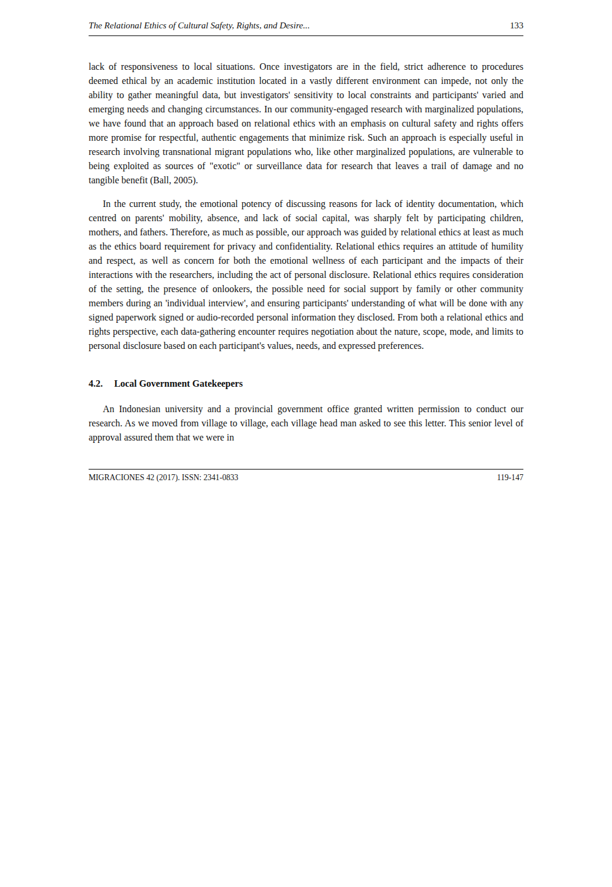The Relational Ethics of Cultural Safety, Rights, and Desire... 133
lack of responsiveness to local situations. Once investigators are in the field, strict adherence to procedures deemed ethical by an academic institution located in a vastly different environment can impede, not only the ability to gather meaningful data, but investigators' sensitivity to local constraints and participants' varied and emerging needs and changing circumstances. In our community-engaged research with marginalized populations, we have found that an approach based on relational ethics with an emphasis on cultural safety and rights offers more promise for respectful, authentic engagements that minimize risk. Such an approach is especially useful in research involving transnational migrant populations who, like other marginalized populations, are vulnerable to being exploited as sources of "exotic" or surveillance data for research that leaves a trail of damage and no tangible benefit (Ball, 2005).
In the current study, the emotional potency of discussing reasons for lack of identity documentation, which centred on parents' mobility, absence, and lack of social capital, was sharply felt by participating children, mothers, and fathers. Therefore, as much as possible, our approach was guided by relational ethics at least as much as the ethics board requirement for privacy and confidentiality. Relational ethics requires an attitude of humility and respect, as well as concern for both the emotional wellness of each participant and the impacts of their interactions with the researchers, including the act of personal disclosure. Relational ethics requires consideration of the setting, the presence of onlookers, the possible need for social support by family or other community members during an 'individual interview', and ensuring participants' understanding of what will be done with any signed paperwork signed or audio-recorded personal information they disclosed. From both a relational ethics and rights perspective, each data-gathering encounter requires negotiation about the nature, scope, mode, and limits to personal disclosure based on each participant's values, needs, and expressed preferences.
4.2. Local Government Gatekeepers
An Indonesian university and a provincial government office granted written permission to conduct our research. As we moved from village to village, each village head man asked to see this letter. This senior level of approval assured them that we were in
MIGRACIONES 42 (2017). ISSN: 2341-0833 119-147